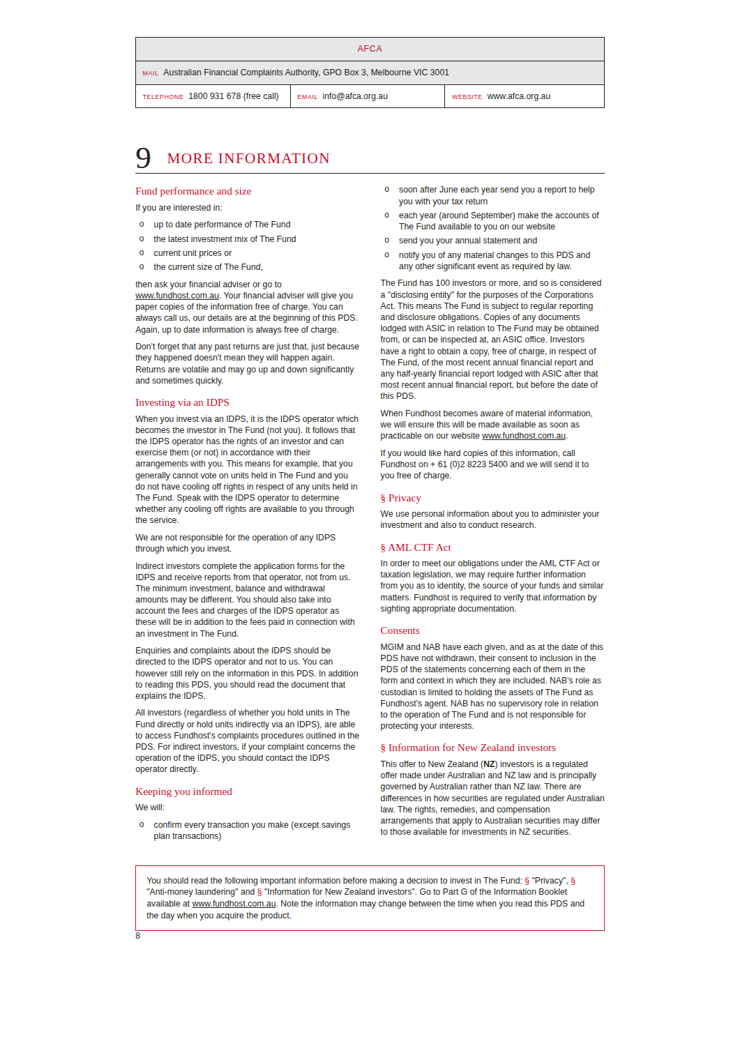| AFCA |
| Mail Australian Financial Complaints Authority, GPO Box 3, Melbourne VIC 3001 |
| Telephone 1800 931 678 (free call) | Email info@afca.org.au | Website www.afca.org.au |
9
More Information
Fund performance and size
If you are interested in:
up to date performance of The Fund
the latest investment mix of The Fund
current unit prices or
the current size of The Fund,
then ask your financial adviser or go to www.fundhost.com.au. Your financial adviser will give you paper copies of the information free of charge. You can always call us, our details are at the beginning of this PDS. Again, up to date information is always free of charge.
Don't forget that any past returns are just that, just because they happened doesn't mean they will happen again. Returns are volatile and may go up and down significantly and sometimes quickly.
Investing via an IDPS
When you invest via an IDPS, it is the IDPS operator which becomes the investor in The Fund (not you). It follows that the IDPS operator has the rights of an investor and can exercise them (or not) in accordance with their arrangements with you. This means for example, that you generally cannot vote on units held in The Fund and you do not have cooling off rights in respect of any units held in The Fund. Speak with the IDPS operator to determine whether any cooling off rights are available to you through the service.
We are not responsible for the operation of any IDPS through which you invest.
Indirect investors complete the application forms for the IDPS and receive reports from that operator, not from us. The minimum investment, balance and withdrawal amounts may be different. You should also take into account the fees and charges of the IDPS operator as these will be in addition to the fees paid in connection with an investment in The Fund.
Enquiries and complaints about the IDPS should be directed to the IDPS operator and not to us. You can however still rely on the information in this PDS. In addition to reading this PDS, you should read the document that explains the IDPS.
All investors (regardless of whether you hold units in The Fund directly or hold units indirectly via an IDPS), are able to access Fundhost's complaints procedures outlined in the PDS. For indirect investors, if your complaint concerns the operation of the IDPS, you should contact the IDPS operator directly.
Keeping you informed
We will:
confirm every transaction you make (except savings plan transactions)
soon after June each year send you a report to help you with your tax return
each year (around September) make the accounts of The Fund available to you on our website
send you your annual statement and
notify you of any material changes to this PDS and any other significant event as required by law.
The Fund has 100 investors or more, and so is considered a "disclosing entity" for the purposes of the Corporations Act. This means The Fund is subject to regular reporting and disclosure obligations. Copies of any documents lodged with ASIC in relation to The Fund may be obtained from, or can be inspected at, an ASIC office. Investors have a right to obtain a copy, free of charge, in respect of The Fund, of the most recent annual financial report and any half-yearly financial report lodged with ASIC after that most recent annual financial report, but before the date of this PDS.
When Fundhost becomes aware of material information, we will ensure this will be made available as soon as practicable on our website www.fundhost.com.au.
If you would like hard copies of this information, call Fundhost on + 61 (0)2 8223 5400 and we will send it to you free of charge.
§ Privacy
We use personal information about you to administer your investment and also to conduct research.
§ AML CTF Act
In order to meet our obligations under the AML CTF Act or taxation legislation, we may require further information from you as to identity, the source of your funds and similar matters. Fundhost is required to verify that information by sighting appropriate documentation.
Consents
MGIM and NAB have each given, and as at the date of this PDS have not withdrawn, their consent to inclusion in the PDS of the statements concerning each of them in the form and context in which they are included. NAB's role as custodian is limited to holding the assets of The Fund as Fundhost's agent. NAB has no supervisory role in relation to the operation of The Fund and is not responsible for protecting your interests.
§ Information for New Zealand investors
This offer to New Zealand (NZ) investors is a regulated offer made under Australian and NZ law and is principally governed by Australian rather than NZ law. There are differences in how securities are regulated under Australian law. The rights, remedies, and compensation arrangements that apply to Australian securities may differ to those available for investments in NZ securities.
You should read the following important information before making a decision to invest in The Fund: § "Privacy", § "Anti-money laundering" and § "Information for New Zealand investors". Go to Part G of the Information Booklet available at www.fundhost.com.au. Note the information may change between the time when you read this PDS and the day when you acquire the product.
8